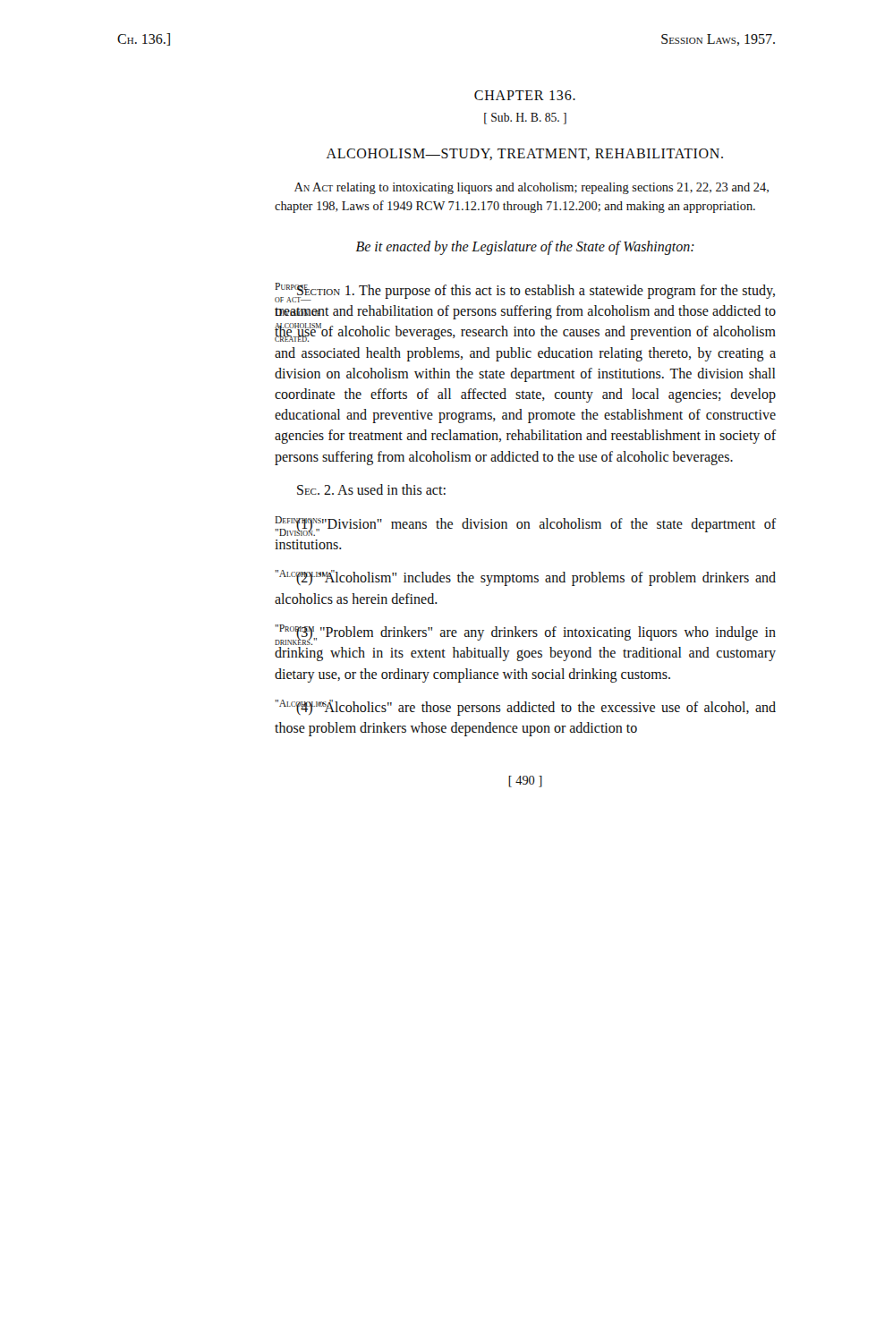Ch. 136.] Session Laws, 1957.
CHAPTER 136.
[ Sub. H. B. 85. ]
ALCOHOLISM—STUDY, TREATMENT, REHABILITATION.
An Act relating to intoxicating liquors and alcoholism; repealing sections 21, 22, 23 and 24, chapter 198, Laws of 1949 RCW 71.12.170 through 71.12.200; and making an appropriation.
Be it enacted by the Legislature of the State of Washington:
Purpose
of act—
Division of
alcoholism
created.
Section 1. The purpose of this act is to establish a statewide program for the study, treatment and rehabilitation of persons suffering from alcoholism and those addicted to the use of alcoholic beverages, research into the causes and prevention of alcoholism and associated health problems, and public education relating thereto, by creating a division on alcoholism within the state department of institutions. The division shall coordinate the efforts of all affected state, county and local agencies; develop educational and preventive programs, and promote the establishment of constructive agencies for treatment and reclamation, rehabilitation and reestablishment in society of persons suffering from alcoholism or addicted to the use of alcoholic beverages.
Sec. 2. As used in this act:
Definitions.
"Division."
(1) "Division" means the division on alcoholism of the state department of institutions.
"Alcoholism."
(2) "Alcoholism" includes the symptoms and problems of problem drinkers and alcoholics as herein defined.
"Problem
drinkers."
(3) "Problem drinkers" are any drinkers of intoxicating liquors who indulge in drinking which in its extent habitually goes beyond the traditional and customary dietary use, or the ordinary compliance with social drinking customs.
"Alcoholics."
(4) "Alcoholics" are those persons addicted to the excessive use of alcohol, and those problem drinkers whose dependence upon or addiction to
[ 490 ]